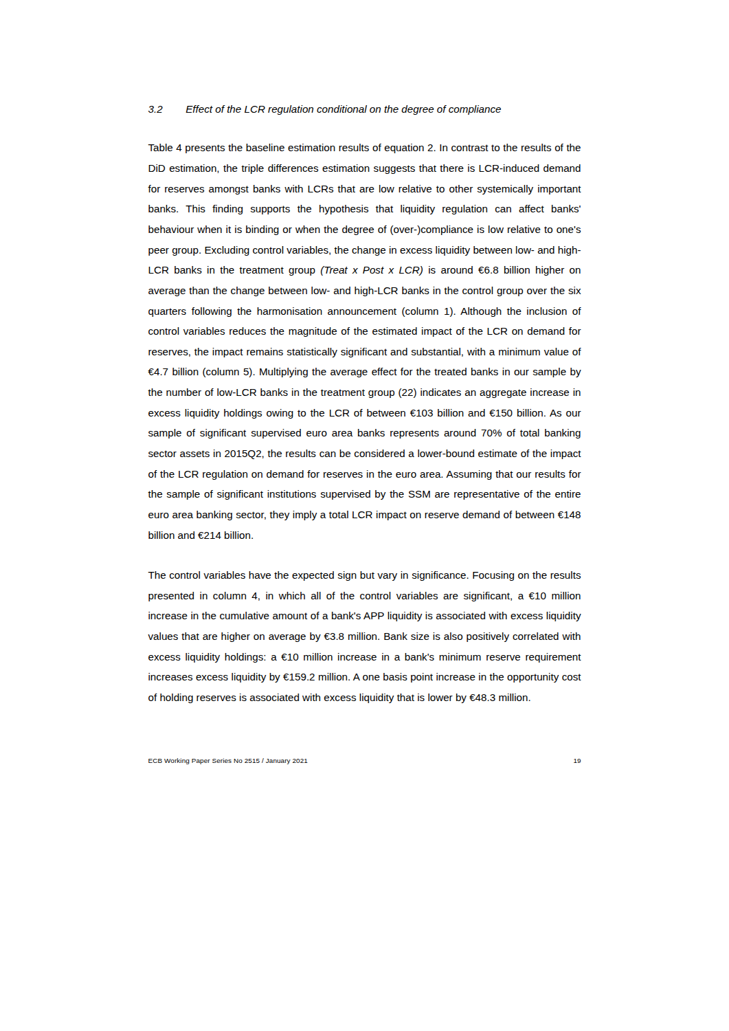3.2 Effect of the LCR regulation conditional on the degree of compliance
Table 4 presents the baseline estimation results of equation 2. In contrast to the results of the DiD estimation, the triple differences estimation suggests that there is LCR-induced demand for reserves amongst banks with LCRs that are low relative to other systemically important banks. This finding supports the hypothesis that liquidity regulation can affect banks' behaviour when it is binding or when the degree of (over-)compliance is low relative to one's peer group. Excluding control variables, the change in excess liquidity between low- and high-LCR banks in the treatment group (Treat x Post x LCR) is around €6.8 billion higher on average than the change between low- and high-LCR banks in the control group over the six quarters following the harmonisation announcement (column 1). Although the inclusion of control variables reduces the magnitude of the estimated impact of the LCR on demand for reserves, the impact remains statistically significant and substantial, with a minimum value of €4.7 billion (column 5). Multiplying the average effect for the treated banks in our sample by the number of low-LCR banks in the treatment group (22) indicates an aggregate increase in excess liquidity holdings owing to the LCR of between €103 billion and €150 billion. As our sample of significant supervised euro area banks represents around 70% of total banking sector assets in 2015Q2, the results can be considered a lower-bound estimate of the impact of the LCR regulation on demand for reserves in the euro area. Assuming that our results for the sample of significant institutions supervised by the SSM are representative of the entire euro area banking sector, they imply a total LCR impact on reserve demand of between €148 billion and €214 billion.
The control variables have the expected sign but vary in significance. Focusing on the results presented in column 4, in which all of the control variables are significant, a €10 million increase in the cumulative amount of a bank's APP liquidity is associated with excess liquidity values that are higher on average by €3.8 million. Bank size is also positively correlated with excess liquidity holdings: a €10 million increase in a bank's minimum reserve requirement increases excess liquidity by €159.2 million. A one basis point increase in the opportunity cost of holding reserves is associated with excess liquidity that is lower by €48.3 million.
ECB Working Paper Series No 2515 / January 2021 19